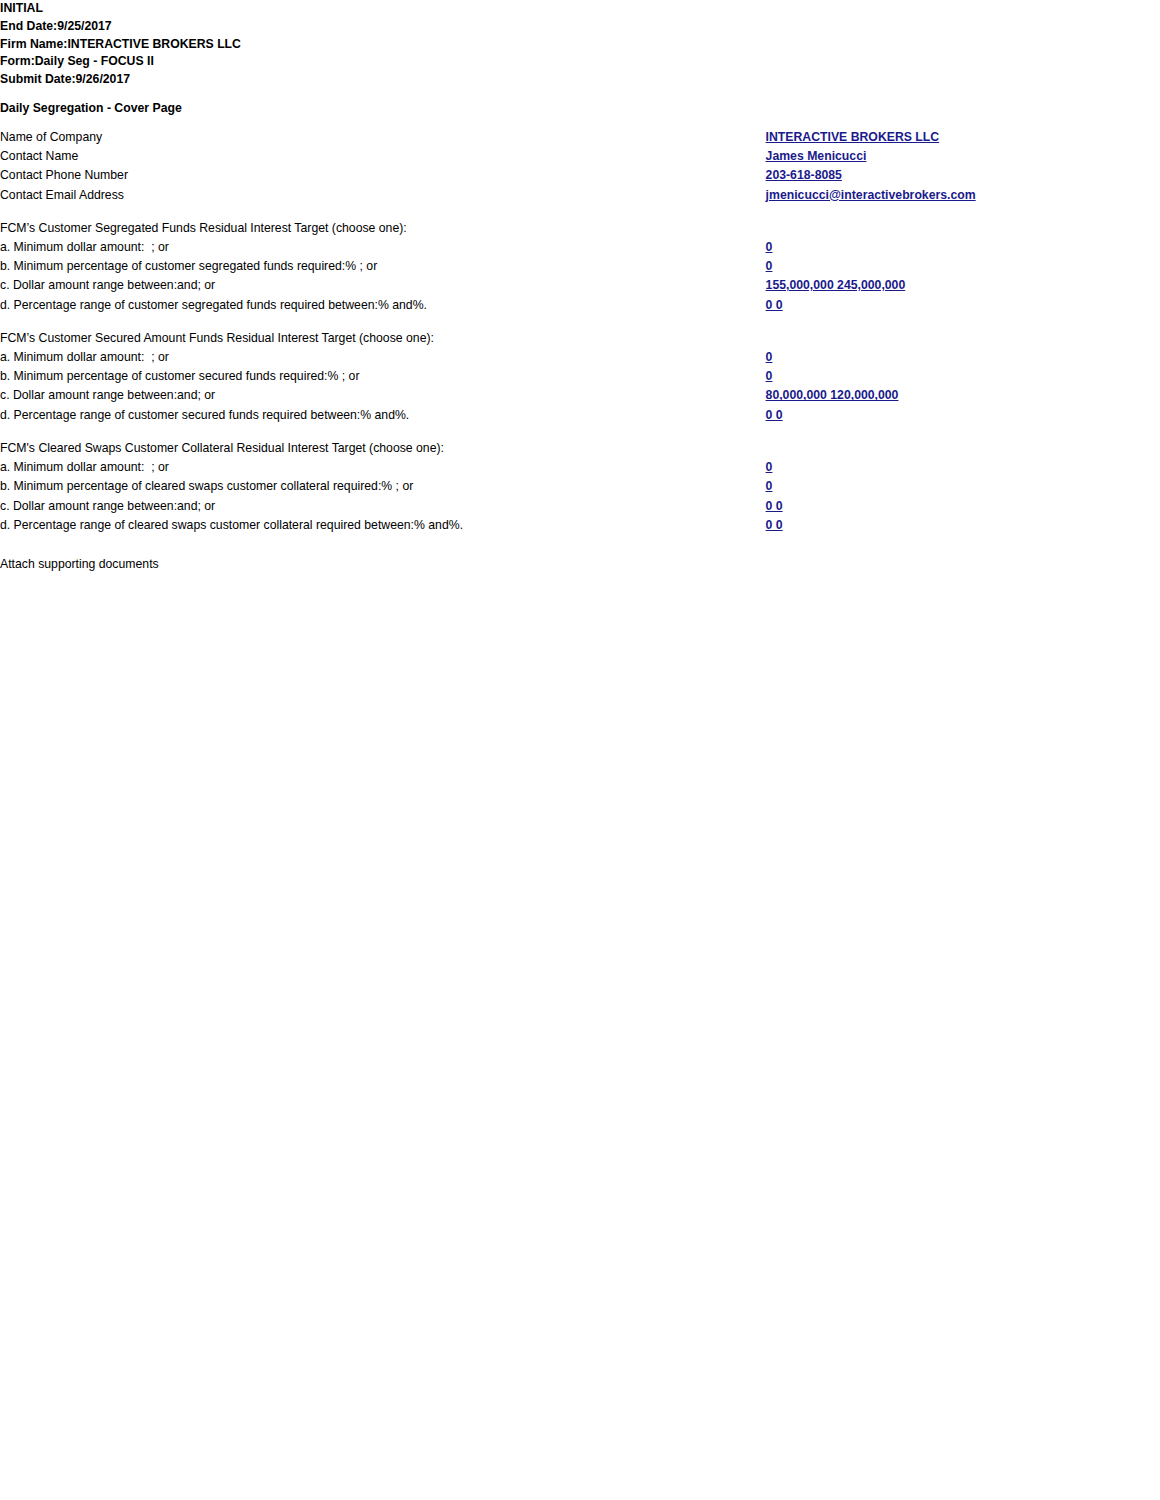INITIAL
End Date:9/25/2017
Firm Name:INTERACTIVE BROKERS LLC
Form:Daily Seg - FOCUS II
Submit Date:9/26/2017
Daily Segregation - Cover Page
| Name of Company | INTERACTIVE BROKERS LLC |
| Contact Name | James Menicucci |
| Contact Phone Number | 203-618-8085 |
| Contact Email Address | jmenicucci@interactivebrokers.com |
FCM’s Customer Segregated Funds Residual Interest Target (choose one):
| a. Minimum dollar amount: ; or | 0 |
| b. Minimum percentage of customer segregated funds required:% ; or | 0 |
| c. Dollar amount range between:and; or | 155,000,000 245,000,000 |
| d. Percentage range of customer segregated funds required between:% and%. | 0 0 |
FCM’s Customer Secured Amount Funds Residual Interest Target (choose one):
| a. Minimum dollar amount: ; or | 0 |
| b. Minimum percentage of customer secured funds required:% ; or | 0 |
| c. Dollar amount range between:and; or | 80,000,000 120,000,000 |
| d. Percentage range of customer secured funds required between:% and%. | 0 0 |
FCM's Cleared Swaps Customer Collateral Residual Interest Target (choose one):
| a. Minimum dollar amount: ; or | 0 |
| b. Minimum percentage of cleared swaps customer collateral required:% ; or | 0 |
| c. Dollar amount range between:and; or | 0 0 |
| d. Percentage range of cleared swaps customer collateral required between:% and%. | 0 0 |
Attach supporting documents
2